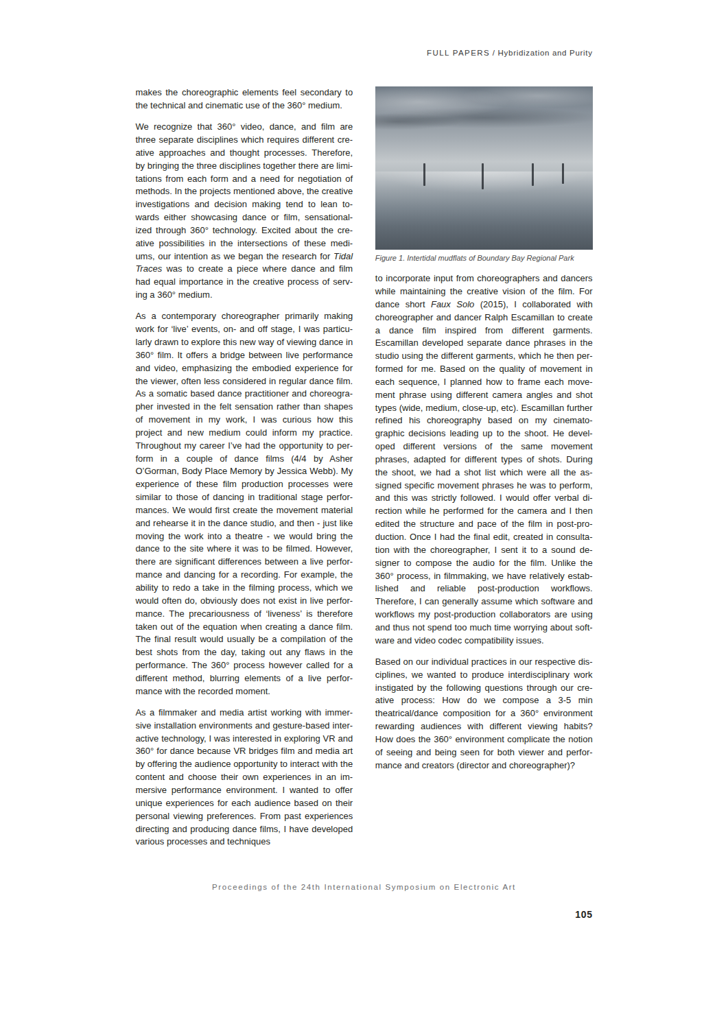FULL PAPERS / Hybridization and Purity
makes the choreographic elements feel secondary to the technical and cinematic use of the 360° medium.
We recognize that 360° video, dance, and film are three separate disciplines which requires different creative approaches and thought processes. Therefore, by bringing the three disciplines together there are limitations from each form and a need for negotiation of methods. In the projects mentioned above, the creative investigations and decision making tend to lean towards either showcasing dance or film, sensationalized through 360° technology. Excited about the creative possibilities in the intersections of these mediums, our intention as we began the research for Tidal Traces was to create a piece where dance and film had equal importance in the creative process of serving a 360° medium.
As a contemporary choreographer primarily making work for ‘live’ events, on- and off stage, I was particularly drawn to explore this new way of viewing dance in 360° film. It offers a bridge between live performance and video, emphasizing the embodied experience for the viewer, often less considered in regular dance film. As a somatic based dance practitioner and choreographer invested in the felt sensation rather than shapes of movement in my work, I was curious how this project and new medium could inform my practice. Throughout my career I’ve had the opportunity to perform in a couple of dance films (4/4 by Asher O’Gorman, Body Place Memory by Jessica Webb). My experience of these film production processes were similar to those of dancing in traditional stage performances. We would first create the movement material and rehearse it in the dance studio, and then - just like moving the work into a theatre - we would bring the dance to the site where it was to be filmed. However, there are significant differences between a live performance and dancing for a recording. For example, the ability to redo a take in the filming process, which we would often do, obviously does not exist in live performance. The precariousness of ‘liveness’ is therefore taken out of the equation when creating a dance film. The final result would usually be a compilation of the best shots from the day, taking out any flaws in the performance. The 360° process however called for a different method, blurring elements of a live performance with the recorded moment.
As a filmmaker and media artist working with immersive installation environments and gesture-based interactive technology, I was interested in exploring VR and 360° for dance because VR bridges film and media art by offering the audience opportunity to interact with the content and choose their own experiences in an immersive performance environment. I wanted to offer unique experiences for each audience based on their personal viewing preferences. From past experiences directing and producing dance films, I have developed various processes and techniques
Figure 1. Intertidal mudflats of Boundary Bay Regional Park
to incorporate input from choreographers and dancers while maintaining the creative vision of the film. For dance short Faux Solo (2015), I collaborated with choreographer and dancer Ralph Escamillan to create a dance film inspired from different garments. Escamillan developed separate dance phrases in the studio using the different garments, which he then performed for me. Based on the quality of movement in each sequence, I planned how to frame each movement phrase using different camera angles and shot types (wide, medium, close-up, etc). Escamillan further refined his choreography based on my cinematographic decisions leading up to the shoot. He developed different versions of the same movement phrases, adapted for different types of shots. During the shoot, we had a shot list which were all the assigned specific movement phrases he was to perform, and this was strictly followed. I would offer verbal direction while he performed for the camera and I then edited the structure and pace of the film in post-production. Once I had the final edit, created in consultation with the choreographer, I sent it to a sound designer to compose the audio for the film. Unlike the 360° process, in filmmaking, we have relatively established and reliable post-production workflows. Therefore, I can generally assume which software and workflows my post-production collaborators are using and thus not spend too much time worrying about software and video codec compatibility issues.
Based on our individual practices in our respective disciplines, we wanted to produce interdisciplinary work instigated by the following questions through our creative process: How do we compose a 3-5 min theatrical/dance composition for a 360° environment rewarding audiences with different viewing habits? How does the 360° environment complicate the notion of seeing and being seen for both viewer and performance and creators (director and choreographer)?
Proceedings of the 24th International Symposium on Electronic Art
105